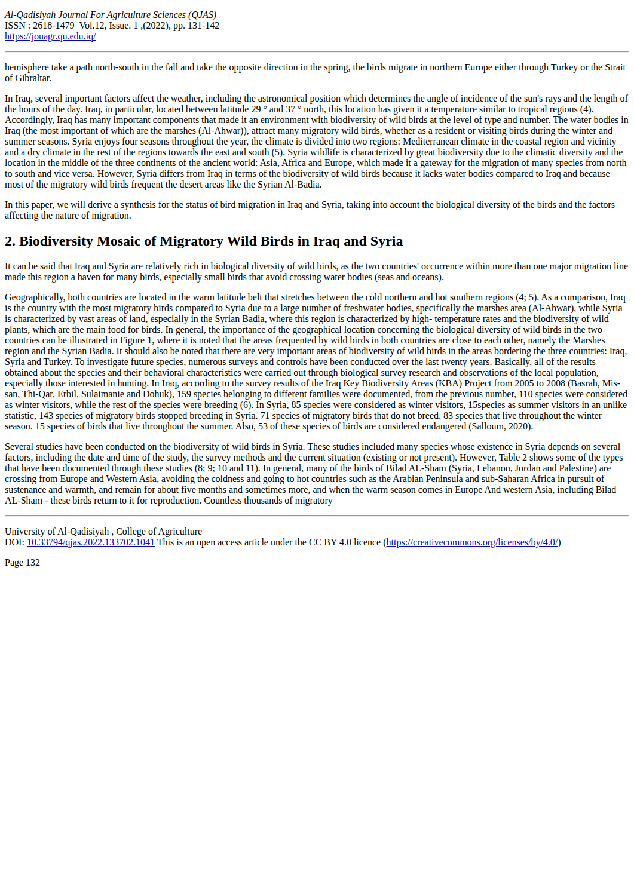Al-Qadisiyah Journal For Agriculture Sciences (QJAS)
ISSN : 2618-1479 Vol.12, Issue. 1 ,(2022), pp. 131-142
https://jouagr.qu.edu.iq/
hemisphere take a path north-south in the fall and take the opposite direction in the spring, the birds migrate in northern Europe either through Turkey or the Strait of Gibraltar.
In Iraq, several important factors affect the weather, including the astronomical position which determines the angle of incidence of the sun's rays and the length of the hours of the day. Iraq, in particular, located between latitude 29 ° and 37 ° north, this location has given it a temperature similar to tropical regions (4). Accordingly, Iraq has many important components that made it an environment with biodiversity of wild birds at the level of type and number. The water bodies in Iraq (the most important of which are the marshes (Al-Ahwar)), attract many migratory wild birds, whether as a resident or visiting birds during the winter and summer seasons. Syria enjoys four seasons throughout the year, the climate is divided into two regions: Mediterranean climate in the coastal region and vicinity and a dry climate in the rest of the regions towards the east and south (5). Syria wildlife is characterized by great biodiversity due to the climatic diversity and the location in the middle of the three continents of the ancient world: Asia, Africa and Europe, which made it a gateway for the migration of many species from north to south and vice versa. However, Syria differs from Iraq in terms of the biodiversity of wild birds because it lacks water bodies compared to Iraq and because most of the migratory wild birds frequent the desert areas like the Syrian Al-Badia.
In this paper, we will derive a synthesis for the status of bird migration in Iraq and Syria, taking into account the biological diversity of the birds and the factors affecting the nature of migration.
2. Biodiversity Mosaic of Migratory Wild Birds in Iraq and Syria
It can be said that Iraq and Syria are relatively rich in biological diversity of wild birds, as the two countries' occurrence within more than one major migration line made this region a haven for many birds, especially small birds that avoid crossing water bodies (seas and oceans).
Geographically, both countries are located in the warm latitude belt that stretches between the cold northern and hot southern regions (4; 5). As a comparison, Iraq is the country with the most migratory birds compared to Syria due to a large number of freshwater bodies, specifically the marshes area (Al-Ahwar), while Syria is characterized by vast areas of land, especially in the Syrian Badia, where this region is characterized by high- temperature rates and the biodiversity of wild plants, which are the main food for birds. In general, the importance of the geographical location concerning the biological diversity of wild birds in the two countries can be illustrated in Figure 1, where it is noted that the areas frequented by wild birds in both countries are close to each other, namely the Marshes region and the Syrian Badia. It should also be noted that there are very important areas of biodiversity of wild birds in the areas bordering the three countries: Iraq, Syria and Turkey. To investigate future species, numerous surveys and controls have been conducted over the last twenty years. Basically, all of the results obtained about the species and their behavioral characteristics were carried out through biological survey research and observations of the local population, especially those interested in hunting. In Iraq, according to the survey results of the Iraq Key Biodiversity Areas (KBA) Project from 2005 to 2008 (Basrah, Mis- san, Thi-Qar, Erbil, Sulaimanie and Dohuk), 159 species belonging to different families were documented, from the previous number, 110 species were considered as winter visitors, while the rest of the species were breeding (6). In Syria, 85 species were considered as winter visitors, 15species as summer visitors in an unlike statistic, 143 species of migratory birds stopped breeding in Syria. 71 species of migratory birds that do not breed. 83 species that live throughout the winter season. 15 species of birds that live throughout the summer. Also, 53 of these species of birds are considered endangered (Salloum, 2020).
Several studies have been conducted on the biodiversity of wild birds in Syria. These studies included many species whose existence in Syria depends on several factors, including the date and time of the study, the survey methods and the current situation (existing or not present). However, Table 2 shows some of the types that have been documented through these studies (8; 9; 10 and 11). In general, many of the birds of Bilad AL-Sham (Syria, Lebanon, Jordan and Palestine) are crossing from Europe and Western Asia, avoiding the coldness and going to hot countries such as the Arabian Peninsula and sub-Saharan Africa in pursuit of sustenance and warmth, and remain for about five months and sometimes more, and when the warm season comes in Europe And western Asia, including Bilad AL-Sham - these birds return to it for reproduction. Countless thousands of migratory
University of Al-Qadisiyah , College of Agriculture
DOI: 10.33794/qjas.2022.133702.1041 This is an open access article under the CC BY 4.0 licence (https://creativecommons.org/licenses/by/4.0/)
Page 132